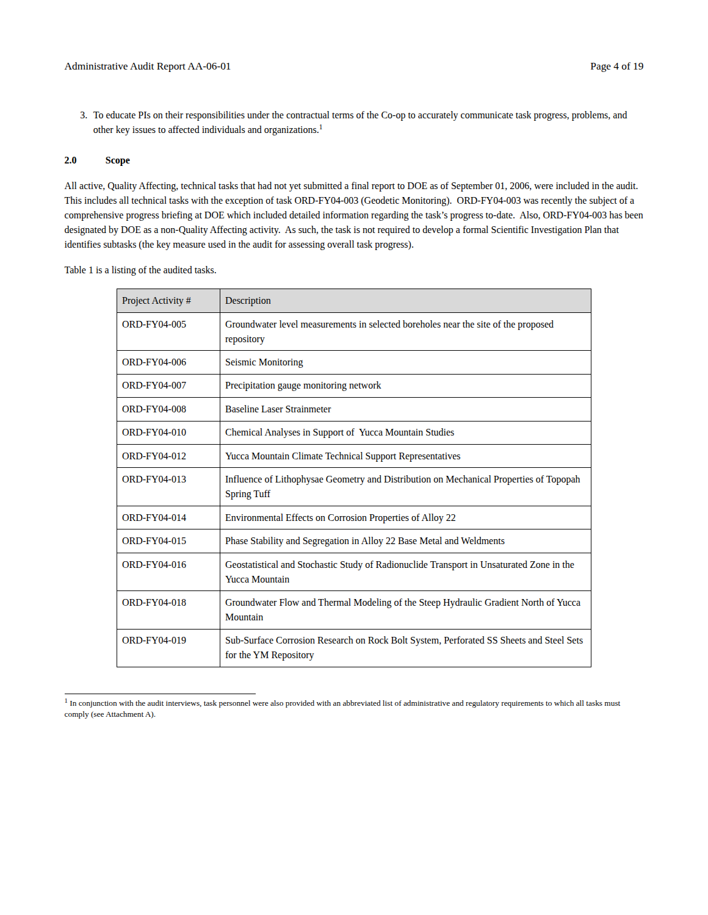Administrative Audit Report AA-06-01 Page 4 of 19
To educate PIs on their responsibilities under the contractual terms of the Co-op to accurately communicate task progress, problems, and other key issues to affected individuals and organizations.1
2.0 Scope
All active, Quality Affecting, technical tasks that had not yet submitted a final report to DOE as of September 01, 2006, were included in the audit. This includes all technical tasks with the exception of task ORD-FY04-003 (Geodetic Monitoring). ORD-FY04-003 was recently the subject of a comprehensive progress briefing at DOE which included detailed information regarding the task’s progress to-date. Also, ORD-FY04-003 has been designated by DOE as a non-Quality Affecting activity. As such, the task is not required to develop a formal Scientific Investigation Plan that identifies subtasks (the key measure used in the audit for assessing overall task progress).
Table 1 is a listing of the audited tasks.
| Project Activity # | Description |
| --- | --- |
| ORD-FY04-005 | Groundwater level measurements in selected boreholes near the site of the proposed repository |
| ORD-FY04-006 | Seismic Monitoring |
| ORD-FY04-007 | Precipitation gauge monitoring network |
| ORD-FY04-008 | Baseline Laser Strainmeter |
| ORD-FY04-010 | Chemical Analyses in Support of Yucca Mountain Studies |
| ORD-FY04-012 | Yucca Mountain Climate Technical Support Representatives |
| ORD-FY04-013 | Influence of Lithophysae Geometry and Distribution on Mechanical Properties of Topopah Spring Tuff |
| ORD-FY04-014 | Environmental Effects on Corrosion Properties of Alloy 22 |
| ORD-FY04-015 | Phase Stability and Segregation in Alloy 22 Base Metal and Weldments |
| ORD-FY04-016 | Geostatistical and Stochastic Study of Radionuclide Transport in Unsaturated Zone in the Yucca Mountain |
| ORD-FY04-018 | Groundwater Flow and Thermal Modeling of the Steep Hydraulic Gradient North of Yucca Mountain |
| ORD-FY04-019 | Sub-Surface Corrosion Research on Rock Bolt System, Perforated SS Sheets and Steel Sets for the YM Repository |
1 In conjunction with the audit interviews, task personnel were also provided with an abbreviated list of administrative and regulatory requirements to which all tasks must comply (see Attachment A).